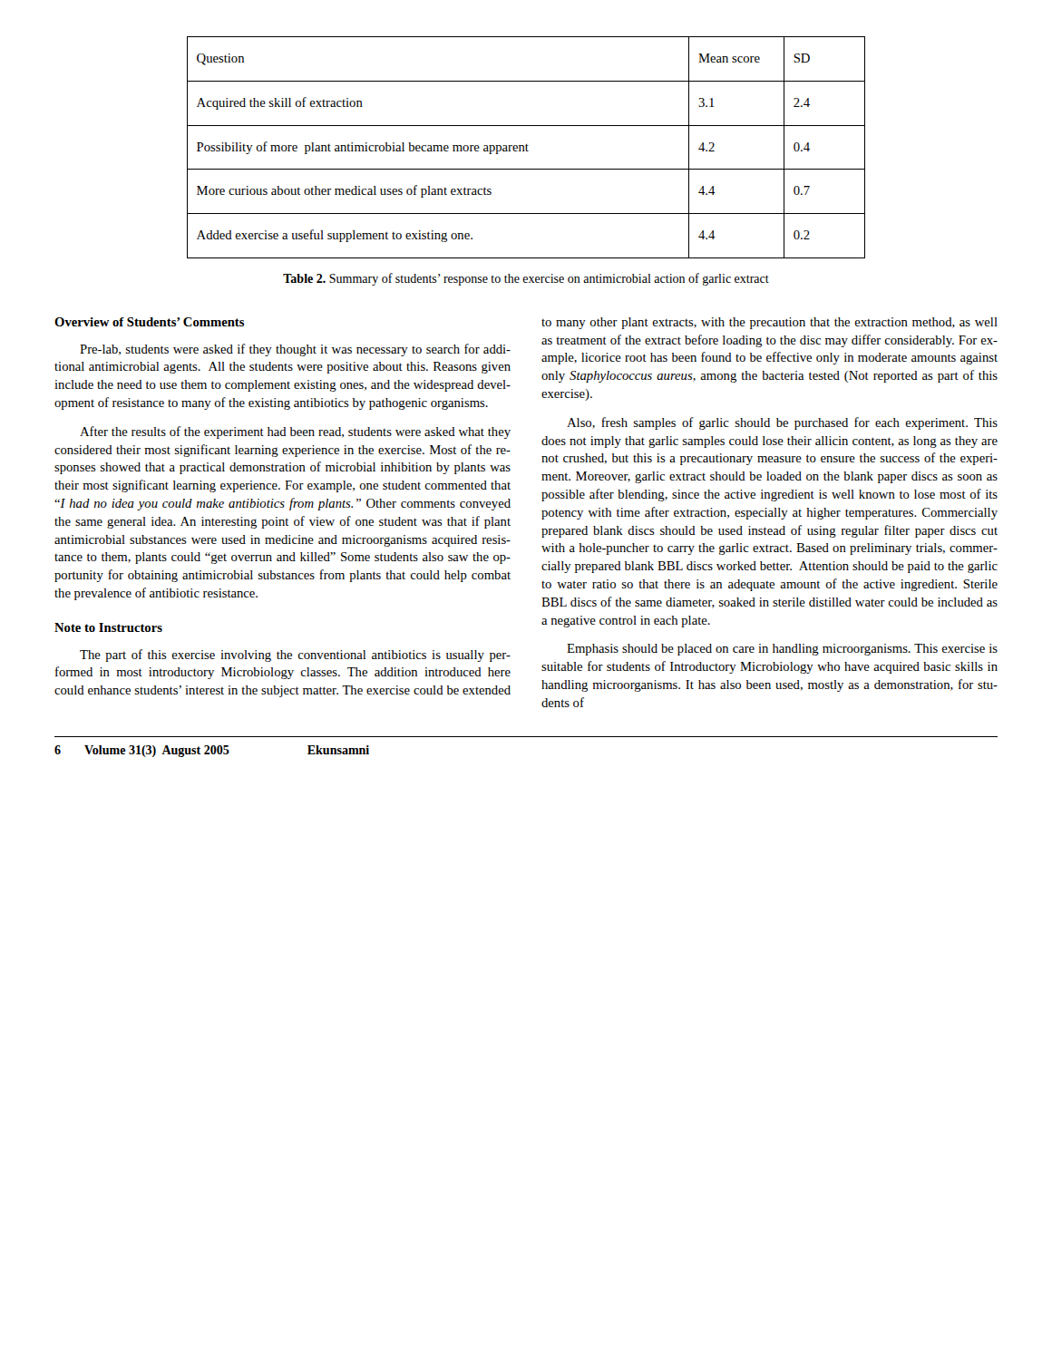| Question | Mean score | SD |
| --- | --- | --- |
| Acquired the skill of extraction | 3.1 | 2.4 |
| Possibility of more plant antimicrobial became more apparent | 4.2 | 0.4 |
| More curious about other medical uses of plant extracts | 4.4 | 0.7 |
| Added exercise a useful supplement to existing one. | 4.4 | 0.2 |
Table 2. Summary of students’ response to the exercise on antimicrobial action of garlic extract
Overview of Students’ Comments
Pre-lab, students were asked if they thought it was necessary to search for additional antimicrobial agents. All the students were positive about this. Reasons given include the need to use them to complement existing ones, and the widespread development of resistance to many of the existing antibiotics by pathogenic organisms.
After the results of the experiment had been read, students were asked what they considered their most significant learning experience in the exercise. Most of the responses showed that a practical demonstration of microbial inhibition by plants was their most significant learning experience. For example, one student commented that “I had no idea you could make antibiotics from plants.” Other comments conveyed the same general idea. An interesting point of view of one student was that if plant antimicrobial substances were used in medicine and microorganisms acquired resistance to them, plants could “get overrun and killed” Some students also saw the opportunity for obtaining antimicrobial substances from plants that could help combat the prevalence of antibiotic resistance.
Note to Instructors
The part of this exercise involving the conventional antibiotics is usually performed in most introductory Microbiology classes. The addition introduced here could enhance students’ interest in the subject matter. The exercise could be extended to many other plant extracts, with the precaution that the extraction method, as well as treatment of the extract before loading to the disc may differ considerably. For example, licorice root has been found to be effective only in moderate amounts against only Staphylococcus aureus, among the bacteria tested (Not reported as part of this exercise).
Also, fresh samples of garlic should be purchased for each experiment. This does not imply that garlic samples could lose their allicin content, as long as they are not crushed, but this is a precautionary measure to ensure the success of the experiment. Moreover, garlic extract should be loaded on the blank paper discs as soon as possible after blending, since the active ingredient is well known to lose most of its potency with time after extraction, especially at higher temperatures. Commercially prepared blank discs should be used instead of using regular filter paper discs cut with a hole-puncher to carry the garlic extract. Based on preliminary trials, commercially prepared blank BBL discs worked better. Attention should be paid to the garlic to water ratio so that there is an adequate amount of the active ingredient. Sterile BBL discs of the same diameter, soaked in sterile distilled water could be included as a negative control in each plate.
Emphasis should be placed on care in handling microorganisms. This exercise is suitable for students of Introductory Microbiology who have acquired basic skills in handling microorganisms. It has also been used, mostly as a demonstration, for students of
6 Volume 31(3) August 2005 Ekunsamni